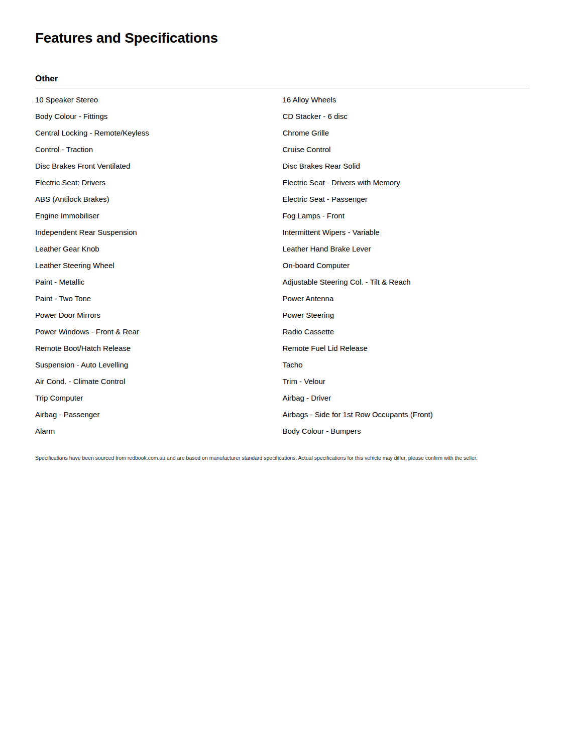Features and Specifications
Other
| 10 Speaker Stereo | 16 Alloy Wheels |
| Body Colour - Fittings | CD Stacker - 6 disc |
| Central Locking - Remote/Keyless | Chrome Grille |
| Control - Traction | Cruise Control |
| Disc Brakes Front Ventilated | Disc Brakes Rear Solid |
| Electric Seat: Drivers | Electric Seat - Drivers with Memory |
| ABS (Antilock Brakes) | Electric Seat - Passenger |
| Engine Immobiliser | Fog Lamps - Front |
| Independent Rear Suspension | Intermittent Wipers - Variable |
| Leather Gear Knob | Leather Hand Brake Lever |
| Leather Steering Wheel | On-board Computer |
| Paint - Metallic | Adjustable Steering Col. - Tilt & Reach |
| Paint - Two Tone | Power Antenna |
| Power Door Mirrors | Power Steering |
| Power Windows - Front & Rear | Radio Cassette |
| Remote Boot/Hatch Release | Remote Fuel Lid Release |
| Suspension - Auto Levelling | Tacho |
| Air Cond. - Climate Control | Trim - Velour |
| Trip Computer | Airbag - Driver |
| Airbag - Passenger | Airbags - Side for 1st Row Occupants (Front) |
| Alarm | Body Colour - Bumpers |
Specifications have been sourced from redbook.com.au and are based on manufacturer standard specifications. Actual specifications for this vehicle may differ, please confirm with the seller.